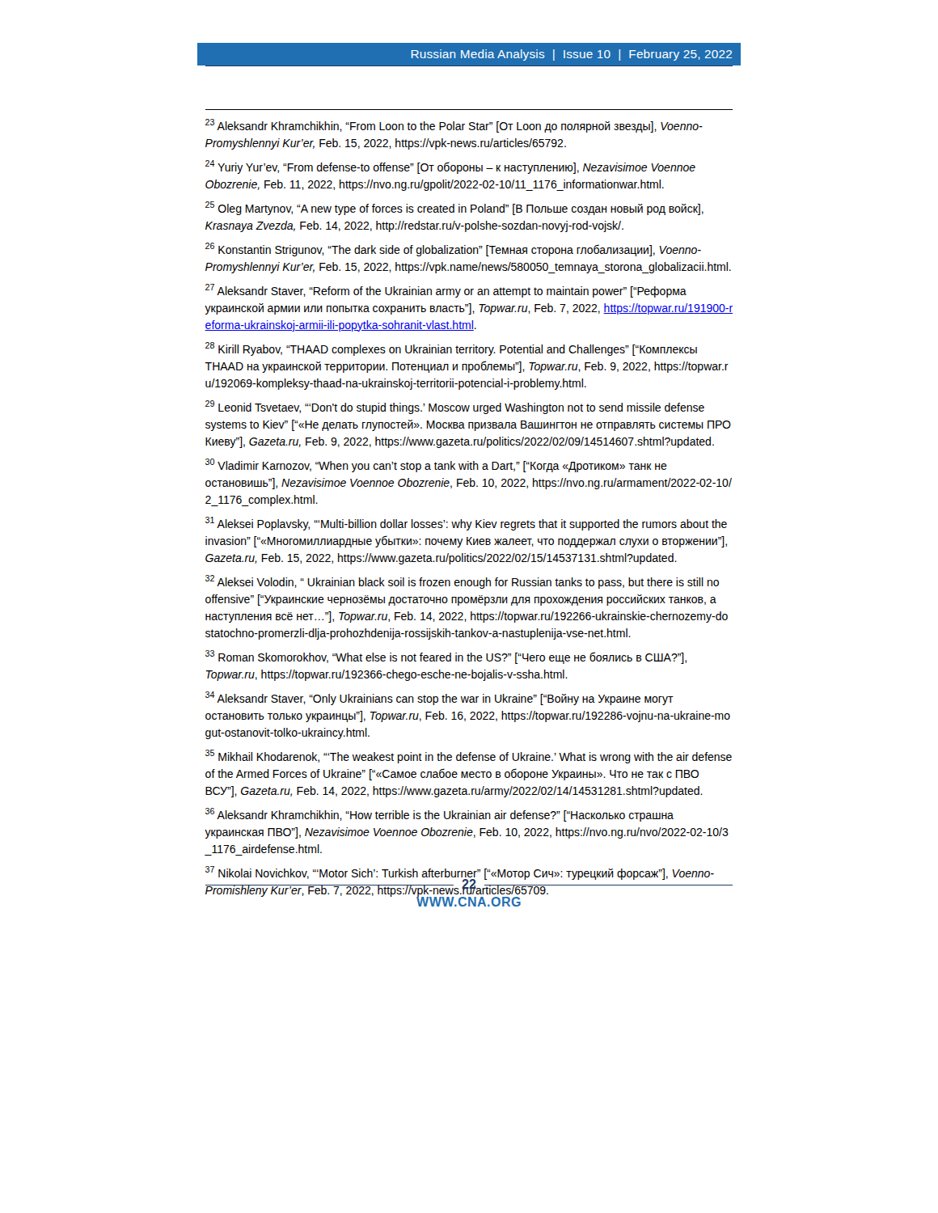Russian Media Analysis | Issue 10 | February 25, 2022
23 Aleksandr Khramchikhin, “From Loon to the Polar Star” [От Loon до полярной звезды], Voenno-Promyshlennyi Kur’er, Feb. 15, 2022, https://vpk-news.ru/articles/65792.
24 Yuriy Yur’ev, “From defense-to offense” [От обороны – к наступлению], Nezavisimoe Voennoe Obozrenie, Feb. 11, 2022, https://nvo.ng.ru/gpolit/2022-02-10/11_1176_informationwar.html.
25 Oleg Martynov, “A new type of forces is created in Poland” [В Польше создан новый род войск], Krasnaya Zvezda, Feb. 14, 2022, http://redstar.ru/v-polshe-sozdan-novyj-rod-vojsk/.
26 Konstantin Strigunov, “The dark side of globalization” [Темная сторона глобализации], Voenno-Promyshlennyi Kur’er, Feb. 15, 2022, https://vpk.name/news/580050_temnaya_storona_globalizacii.html.
27 Aleksandr Staver, “Reform of the Ukrainian army or an attempt to maintain power” [“Реформа украинской армии или попытка сохранить власть”], Topwar.ru, Feb. 7, 2022, https://topwar.ru/191900-reforma-ukrainskoj-armii-ili-popytka-sohranit-vlast.html.
28 Kirill Ryabov, “THAAD complexes on Ukrainian territory. Potential and Challenges” [“Комплексы THAAD на украинской территории. Потенциал и проблемы”], Topwar.ru, Feb. 9, 2022, https://topwar.ru/192069-kompleksy-thaad-na-ukrainskoj-territorii-potencial-i-problemy.html.
29 Leonid Tsvetaev, “‘Don't do stupid things.’ Moscow urged Washington not to send missile defense systems to Kiev” [“«Не делать глупостей». Москва призвала Вашингтон не отправлять системы ПРО Киеву”], Gazeta.ru, Feb. 9, 2022, https://www.gazeta.ru/politics/2022/02/09/14514607.shtml?updated.
30 Vladimir Karnozov, “When you can’t stop a tank with a Dart,” [“Когда «Дротиком» танк не остановишь”], Nezavisimoe Voennoe Obozrenie, Feb. 10, 2022, https://nvo.ng.ru/armament/2022-02-10/2_1176_complex.html.
31 Aleksei Poplavsky, “‘Multi-billion dollar losses’: why Kiev regrets that it supported the rumors about the invasion” [“«Многомиллиардные убытки»: почему Киев жалеет, что поддержал слухи о вторжении”], Gazeta.ru, Feb. 15, 2022, https://www.gazeta.ru/politics/2022/02/15/14537131.shtml?updated.
32 Aleksei Volodin, “ Ukrainian black soil is frozen enough for Russian tanks to pass, but there is still no offensive” [“Украинские чернозёмы достаточно промёрзли для прохождения российских танков, а наступления всё нет…”], Topwar.ru, Feb. 14, 2022, https://topwar.ru/192266-ukrainskie-chernozemy-dostatochno-promerzli-dlja-prohozhdenija-rossijskih-tankov-a-nastuplenija-vse-net.html.
33 Roman Skomorokhov, “What else is not feared in the US?” [“Чего еще не боялись в США?”], Topwar.ru, https://topwar.ru/192366-chego-esche-ne-bojalis-v-ssha.html.
34 Aleksandr Staver, “Only Ukrainians can stop the war in Ukraine” [“Войну на Украине могут остановить только украинцы”], Topwar.ru, Feb. 16, 2022, https://topwar.ru/192286-vojnu-na-ukraine-mogut-ostanovit-tolko-ukraincy.html.
35 Mikhail Khodarenok, “‘The weakest point in the defense of Ukraine.’ What is wrong with the air defense of the Armed Forces of Ukraine” [“«Самое слабое место в обороне Украины». Что не так с ПВО ВСУ”], Gazeta.ru, Feb. 14, 2022, https://www.gazeta.ru/army/2022/02/14/14531281.shtml?updated.
36 Aleksandr Khramchikhin, “How terrible is the Ukrainian air defense?” [“Насколько страшна украинская ПВО”], Nezavisimoe Voennoe Obozrenie, Feb. 10, 2022, https://nvo.ng.ru/nvo/2022-02-10/3_1176_airdefense.html.
37 Nikolai Novichkov, “‘Motor Sich’: Turkish afterburner” [“«Мотор Сич»: турецкий форсаж”], Voenno-Promishleny Kur’er, Feb. 7, 2022, https://vpk-news.ru/articles/65709.
22
WWW.CNA.ORG